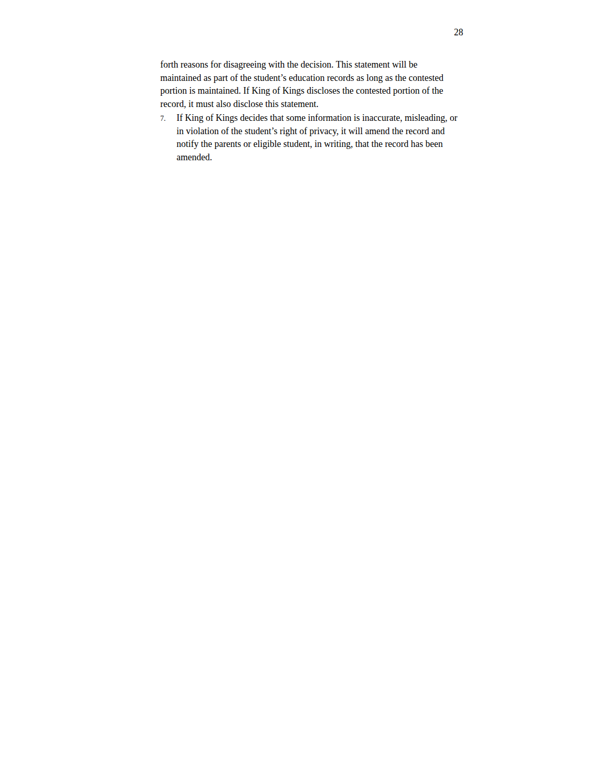28
forth reasons for disagreeing with the decision. This statement will be maintained as part of the student’s education records as long as the contested portion is maintained. If King of Kings discloses the contested portion of the record, it must also disclose this statement.
7. If King of Kings decides that some information is inaccurate, misleading, or in violation of the student’s right of privacy, it will amend the record and notify the parents or eligible student, in writing, that the record has been amended.